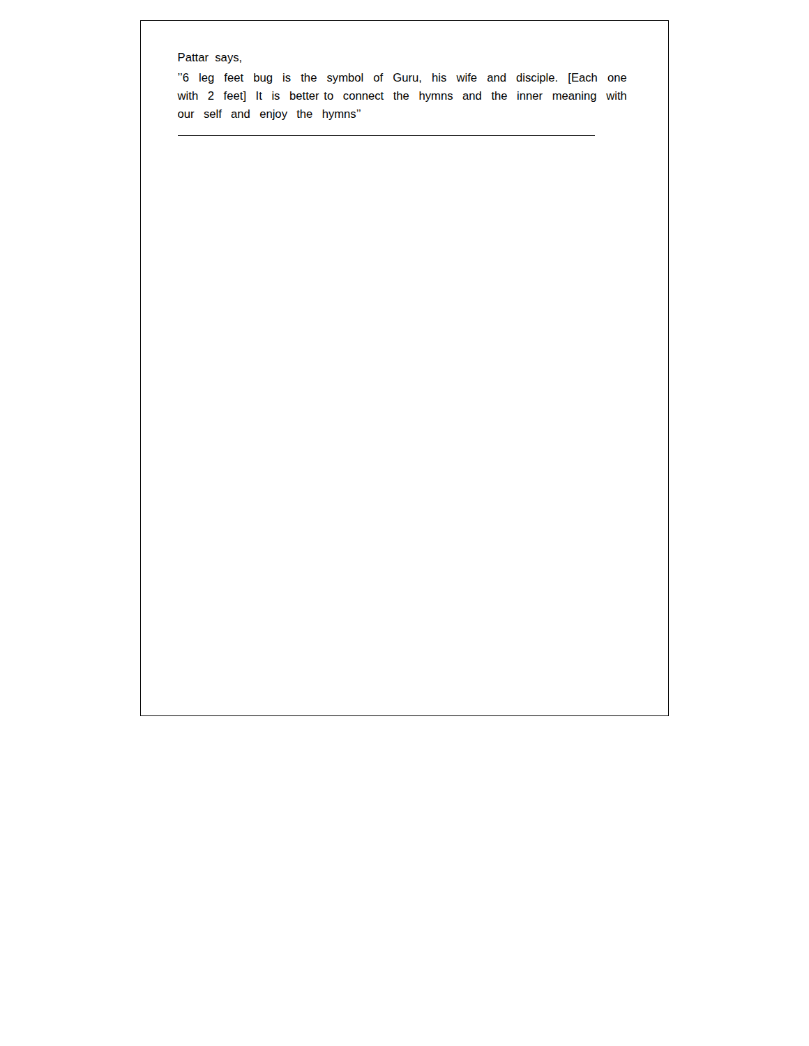Pattar says,
’’6 leg feet bug is the symbol of Guru, his wife and disciple. [Each one with 2 feet] It is better to connect the hymns and the inner meaning with our self and enjoy the hymns’’